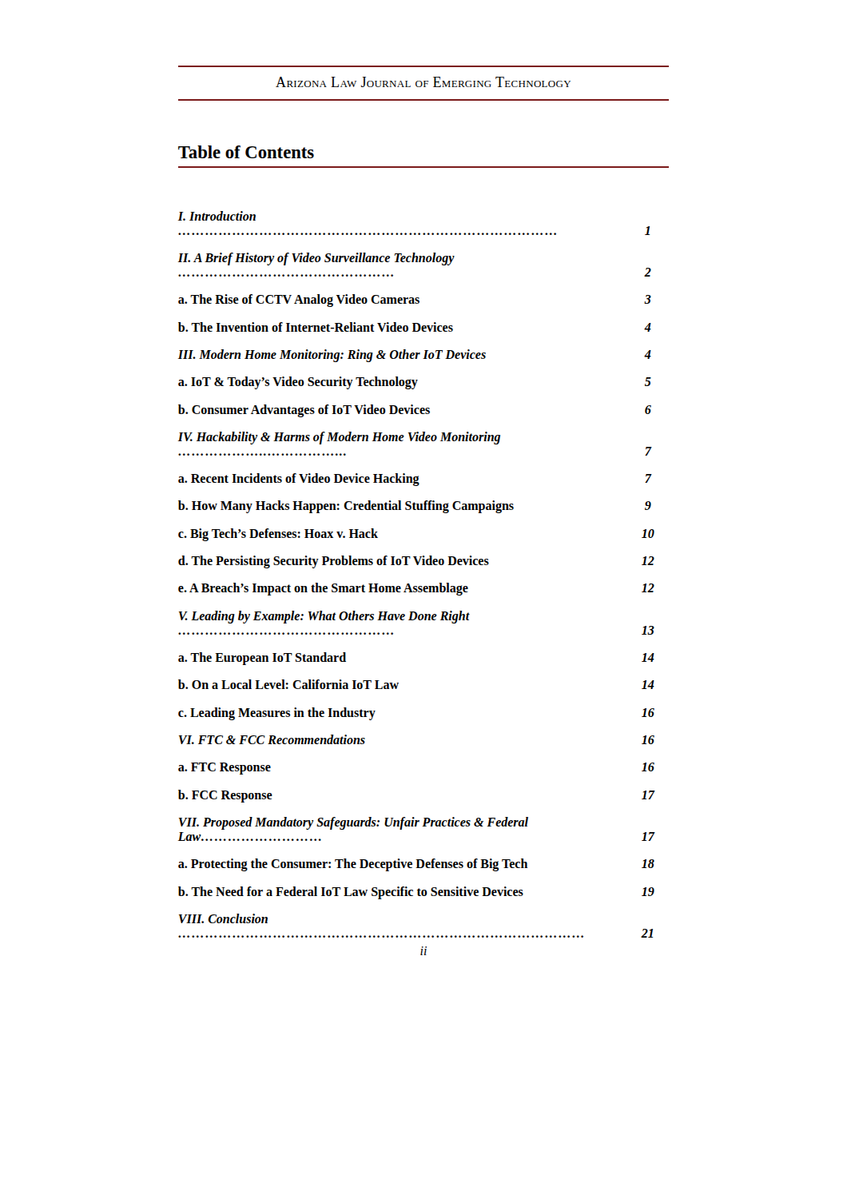Arizona Law Journal of Emerging Technology
Table of Contents
| I. Introduction ………………………………………………………………………… | 1 |
| II. A Brief History of Video Surveillance Technology ………………………………………… | 2 |
| a. The Rise of CCTV Analog Video Cameras | 3 |
| b. The Invention of Internet-Reliant Video Devices | 4 |
| III. Modern Home Monitoring: Ring & Other IoT Devices | 4 |
| a. IoT & Today’s Video Security Technology | 5 |
| b. Consumer Advantages of IoT Video Devices | 6 |
| IV. Hackability & Harms of Modern Home Video Monitoring ………………..……………... | 7 |
| a. Recent Incidents of Video Device Hacking | 7 |
| b. How Many Hacks Happen: Credential Stuffing Campaigns | 9 |
| c. Big Tech’s Defenses: Hoax v. Hack | 10 |
| d. The Persisting Security Problems of IoT Video Devices | 12 |
| e. A Breach’s Impact on the Smart Home Assemblage | 12 |
| V. Leading by Example: What Others Have Done Right ………………………………………… | 13 |
| a. The European IoT Standard | 14 |
| b. On a Local Level: California IoT Law | 14 |
| c. Leading Measures in the Industry | 16 |
| VI. FTC & FCC Recommendations | 16 |
| a. FTC Response | 16 |
| b. FCC Response | 17 |
| VII. Proposed Mandatory Safeguards: Unfair Practices & Federal Law ……………………… | 17 |
| a. Protecting the Consumer: The Deceptive Defenses of Big Tech | 18 |
| b. The Need for a Federal IoT Law Specific to Sensitive Devices | 19 |
| VIII. Conclusion ……………………………………………………………………………… | 21 |
ii